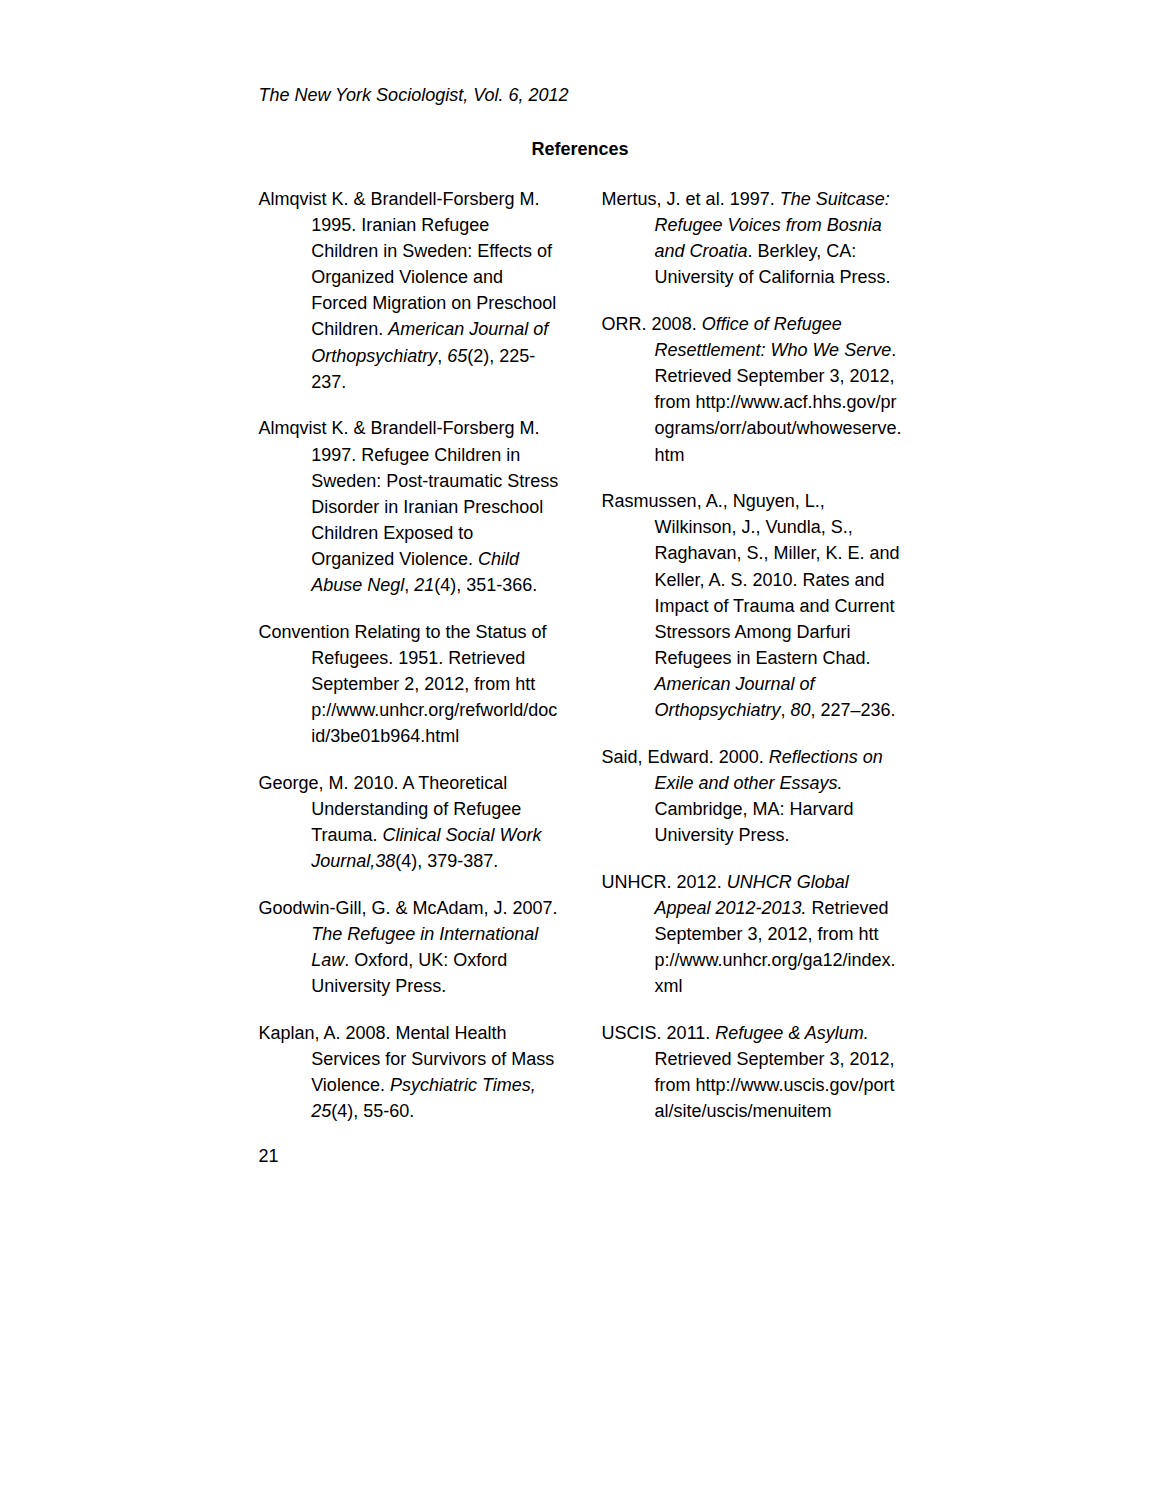The New York Sociologist, Vol. 6, 2012
References
Almqvist K. & Brandell-Forsberg M. 1995. Iranian Refugee Children in Sweden: Effects of Organized Violence and Forced Migration on Preschool Children. American Journal of Orthopsychiatry, 65(2), 225-237.
Almqvist K. & Brandell-Forsberg M. 1997. Refugee Children in Sweden: Post-traumatic Stress Disorder in Iranian Preschool Children Exposed to Organized Violence. Child Abuse Negl, 21(4), 351-366.
Convention Relating to the Status of Refugees. 1951. Retrieved September 2, 2012, from http://www.unhcr.org/refworld/docid/3be01b964.html
George, M. 2010. A Theoretical Understanding of Refugee Trauma. Clinical Social Work Journal,38(4), 379-387.
Goodwin-Gill, G. & McAdam, J. 2007. The Refugee in International Law. Oxford, UK: Oxford University Press.
Kaplan, A. 2008. Mental Health Services for Survivors of Mass Violence. Psychiatric Times, 25(4), 55-60.
Mertus, J. et al. 1997. The Suitcase: Refugee Voices from Bosnia and Croatia. Berkley, CA: University of California Press.
ORR. 2008. Office of Refugee Resettlement: Who We Serve. Retrieved September 3, 2012, from http://www.acf.hhs.gov/programs/orr/about/whoweserve.htm
Rasmussen, A., Nguyen, L., Wilkinson, J., Vundla, S., Raghavan, S., Miller, K. E. and Keller, A. S. 2010. Rates and Impact of Trauma and Current Stressors Among Darfuri Refugees in Eastern Chad. American Journal of Orthopsychiatry, 80, 227–236.
Said, Edward. 2000. Reflections on Exile and other Essays. Cambridge, MA: Harvard University Press.
UNHCR. 2012. UNHCR Global Appeal 2012-2013. Retrieved September 3, 2012, from http://www.unhcr.org/ga12/index.xml
USCIS. 2011. Refugee & Asylum. Retrieved September 3, 2012, from http://www.uscis.gov/portal/site/uscis/menuitem
21